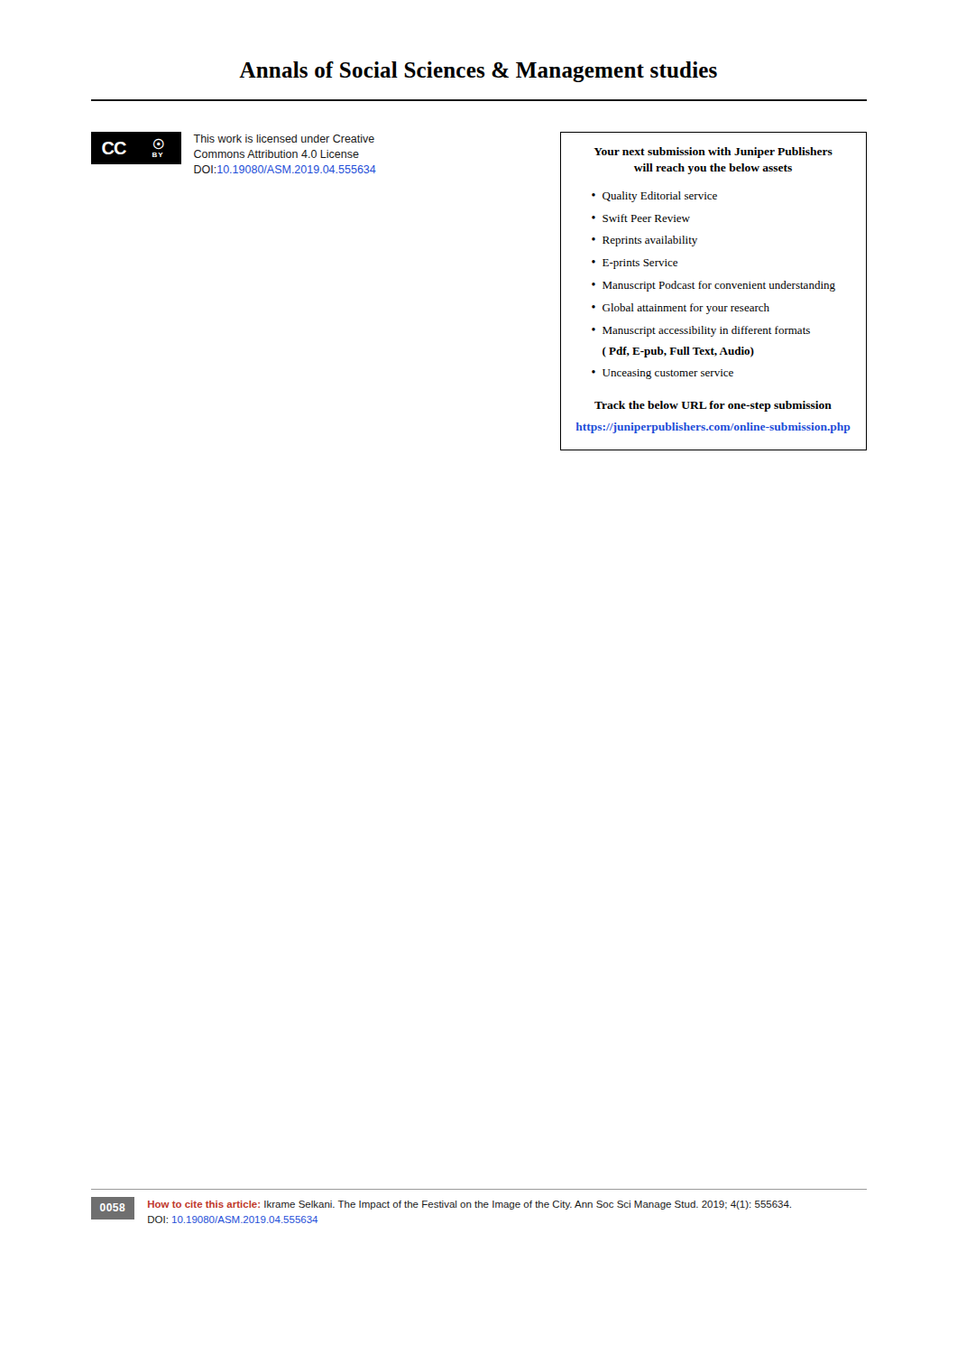Annals of Social Sciences & Management studies
CC
☉ BY
This work is licensed under Creative
Commons Attribution 4.0 License
DOI:10.19080/ASM.2019.04.555634
Your next submission with Juniper Publishers
will reach you the below assets
Quality Editorial service
Swift Peer Review
Reprints availability
E-prints Service
Manuscript Podcast for convenient understanding
Global attainment for your research
Manuscript accessibility in different formats
( Pdf, E-pub, Full Text, Audio)
Unceasing customer service
Track the below URL for one-step submission https://juniperpublishers.com/online-submission.php
0058
How to cite this article: Ikrame Selkani. The Impact of the Festival on the Image of the City. Ann Soc Sci Manage Stud. 2019; 4(1): 555634.
DOI: 10.19080/ASM.2019.04.555634